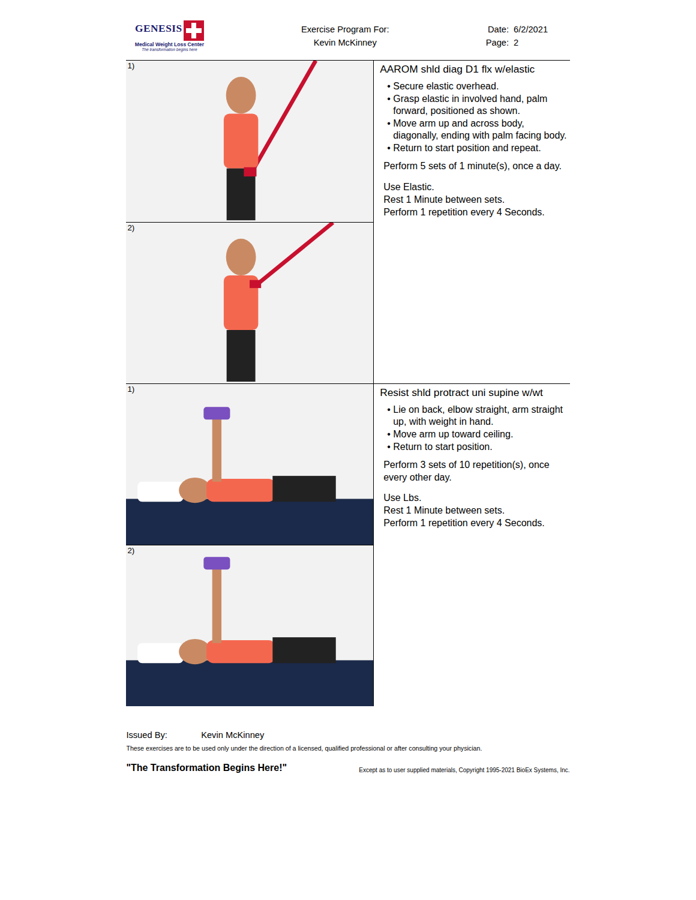GENESIS
Medical Weight Loss Center
The transformation begins here
Exercise Program For:
Kevin McKinney
Date: 6/2/2021
Page: 2
1)
2)
AAROM shld diag D1 flx w/elastic
• Secure elastic overhead.
• Grasp elastic in involved hand, palm forward, positioned as shown.
• Move arm up and across body, diagonally, ending with palm facing body.
• Return to start position and repeat.
Perform 5 sets of 1 minute(s), once a day.
Use Elastic.
Rest 1 Minute between sets.
Perform 1 repetition every 4 Seconds.
1)
2)
Resist shld protract uni supine w/wt
• Lie on back, elbow straight, arm straight up, with weight in hand.
• Move arm up toward ceiling.
• Return to start position.
Perform 3 sets of 10 repetition(s), once every other day.
Use Lbs.
Rest 1 Minute between sets.
Perform 1 repetition every 4 Seconds.
Issued By: Kevin McKinney
These exercises are to be used only under the direction of a licensed, qualified professional or after consulting your physician.
"The Transformation Begins Here!"
Except as to user supplied materials, Copyright 1995-2021 BioEx Systems, Inc.